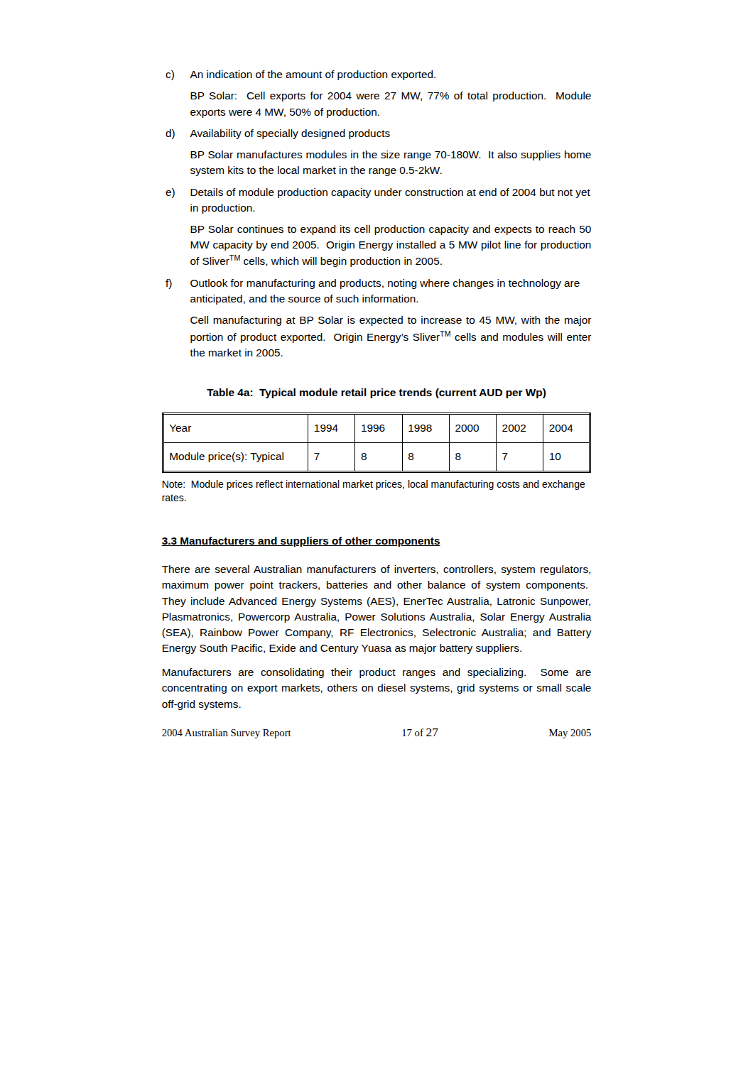c)
An indication of the amount of production exported.
BP Solar: Cell exports for 2004 were 27 MW, 77% of total production. Module exports were 4 MW, 50% of production.
d)
Availability of specially designed products
BP Solar manufactures modules in the size range 70-180W. It also supplies home system kits to the local market in the range 0.5-2kW.
e)
Details of module production capacity under construction at end of 2004 but not yet in production.
BP Solar continues to expand its cell production capacity and expects to reach 50 MW capacity by end 2005. Origin Energy installed a 5 MW pilot line for production of SliverTM cells, which will begin production in 2005.
f)
Outlook for manufacturing and products, noting where changes in technology are anticipated, and the source of such information.
Cell manufacturing at BP Solar is expected to increase to 45 MW, with the major portion of product exported. Origin Energy’s SliverTM cells and modules will enter the market in 2005.
Table 4a: Typical module retail price trends (current AUD per Wp)
| Year | 1994 | 1996 | 1998 | 2000 | 2002 | 2004 |
| Module price(s): Typical | 7 | 8 | 8 | 8 | 7 | 10 |
Note: Module prices reflect international market prices, local manufacturing costs and exchange rates.
3.3 Manufacturers and suppliers of other components
There are several Australian manufacturers of inverters, controllers, system regulators, maximum power point trackers, batteries and other balance of system components. They include Advanced Energy Systems (AES), EnerTec Australia, Latronic Sunpower, Plasmatronics, Powercorp Australia, Power Solutions Australia, Solar Energy Australia (SEA), Rainbow Power Company, RF Electronics, Selectronic Australia; and Battery Energy South Pacific, Exide and Century Yuasa as major battery suppliers.
Manufacturers are consolidating their product ranges and specializing. Some are concentrating on export markets, others on diesel systems, grid systems or small scale off-grid systems.
2004 Australian Survey Report 17 of 27 May 2005